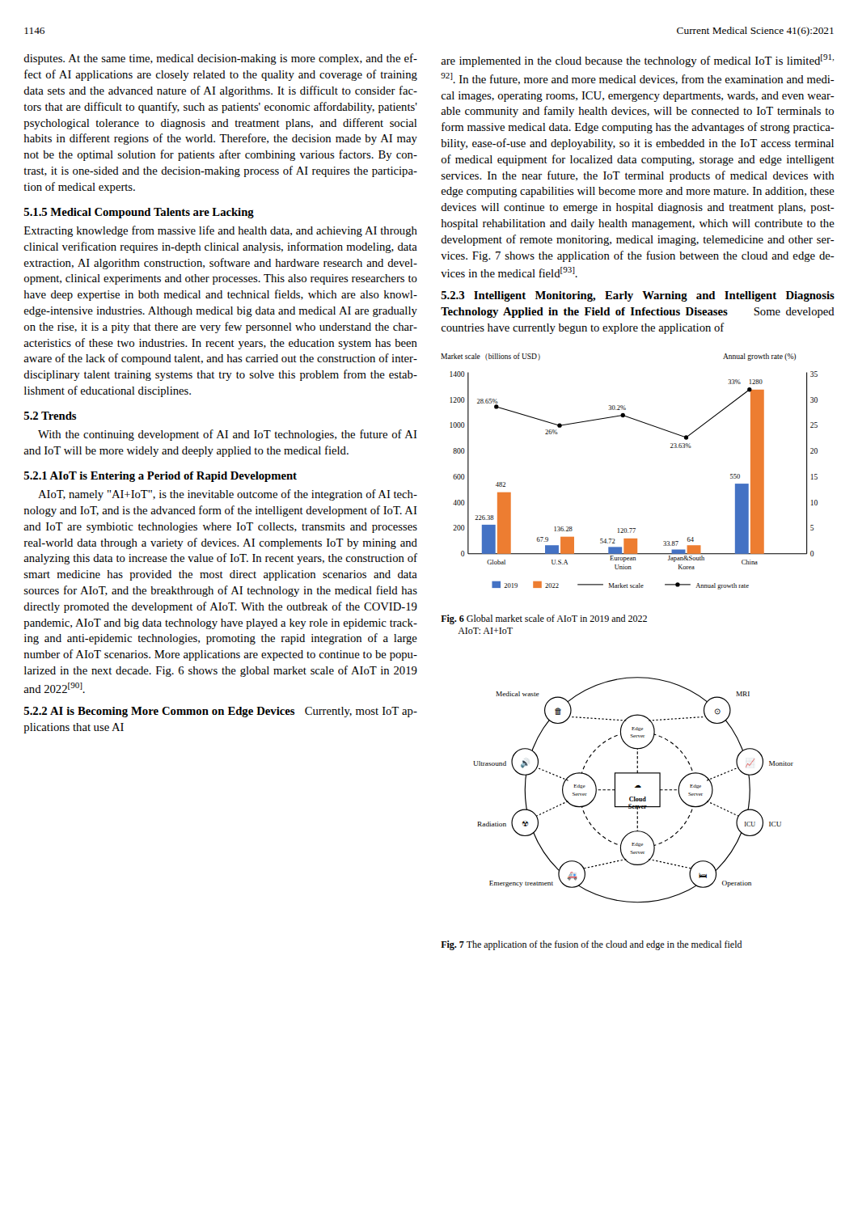1146 Current Medical Science 41(6):2021
disputes. At the same time, medical decision-making is more complex, and the effect of AI applications are closely related to the quality and coverage of training data sets and the advanced nature of AI algorithms. It is difficult to consider factors that are difficult to quantify, such as patients' economic affordability, patients' psychological tolerance to diagnosis and treatment plans, and different social habits in different regions of the world. Therefore, the decision made by AI may not be the optimal solution for patients after combining various factors. By contrast, it is one-sided and the decision-making process of AI requires the participation of medical experts.
5.1.5 Medical Compound Talents are Lacking
Extracting knowledge from massive life and health data, and achieving AI through clinical verification requires in-depth clinical analysis, information modeling, data extraction, AI algorithm construction, software and hardware research and development, clinical experiments and other processes. This also requires researchers to have deep expertise in both medical and technical fields, which are also knowledge-intensive industries. Although medical big data and medical AI are gradually on the rise, it is a pity that there are very few personnel who understand the characteristics of these two industries. In recent years, the education system has been aware of the lack of compound talent, and has carried out the construction of interdisciplinary talent training systems that try to solve this problem from the establishment of educational disciplines.
5.2 Trends
With the continuing development of AI and IoT technologies, the future of AI and IoT will be more widely and deeply applied to the medical field.
5.2.1 AIoT is Entering a Period of Rapid Development
AIoT, namely "AI+IoT", is the inevitable outcome of the integration of AI technology and IoT, and is the advanced form of the intelligent development of IoT. AI and IoT are symbiotic technologies where IoT collects, transmits and processes real-world data through a variety of devices. AI complements IoT by mining and analyzing this data to increase the value of IoT. In recent years, the construction of smart medicine has provided the most direct application scenarios and data sources for AIoT, and the breakthrough of AI technology in the medical field has directly promoted the development of AIoT. With the outbreak of the COVID-19 pandemic, AIoT and big data technology have played a key role in epidemic tracking and anti-epidemic technologies, promoting the rapid integration of a large number of AIoT scenarios. More applications are expected to continue to be popularized in the next decade. Fig. 6 shows the global market scale of AIoT in 2019 and 2022[90].
5.2.2 AI is Becoming More Common on Edge Devices
Currently, most IoT applications that use AI
are implemented in the cloud because the technology of medical IoT is limited[91, 92]. In the future, more and more medical devices, from the examination and medical images, operating rooms, ICU, emergency departments, wards, and even wearable community and family health devices, will be connected to IoT terminals to form massive medical data. Edge computing has the advantages of strong practicability, ease-of-use and deployability, so it is embedded in the IoT access terminal of medical equipment for localized data computing, storage and edge intelligent services. In the near future, the IoT terminal products of medical devices with edge computing capabilities will become more and more mature. In addition, these devices will continue to emerge in hospital diagnosis and treatment plans, post-hospital rehabilitation and daily health management, which will contribute to the development of remote monitoring, medical imaging, telemedicine and other services. Fig. 7 shows the application of the fusion between the cloud and edge devices in the medical field[93].
5.2.3 Intelligent Monitoring, Early Warning and Intelligent Diagnosis Technology Applied in the Field of Infectious Diseases
Some developed countries have currently begun to explore the application of
Market scale（billions of USD） Annual growth rate (%) 1400 1200 1000 800 600 400 200 0 35 30 25 20 15 10 5 0 226.38 482 67.9 136.28 54.72 120.77 33.87 64 550 1280 28.65% 26% 30.2% 23.63% 33% Global U.S.A European Union Japan&South Korea China 2019 2022 Market scale Annual growth rate
Fig. 6 Global market scale of AIoT in 2019 and 2022
AIoT: AI+IoT
☁ Cloud Server Edge Server Edge Server Edge Server Edge Server 🗑 Medical waste ⊙ MRI 📈 Monitor ICU ICU 🛏 Operation 🚑 Emergency treatment ☢ Radiation 🔊 Ultrasound
Fig. 7 The application of the fusion of the cloud and edge in the medical field